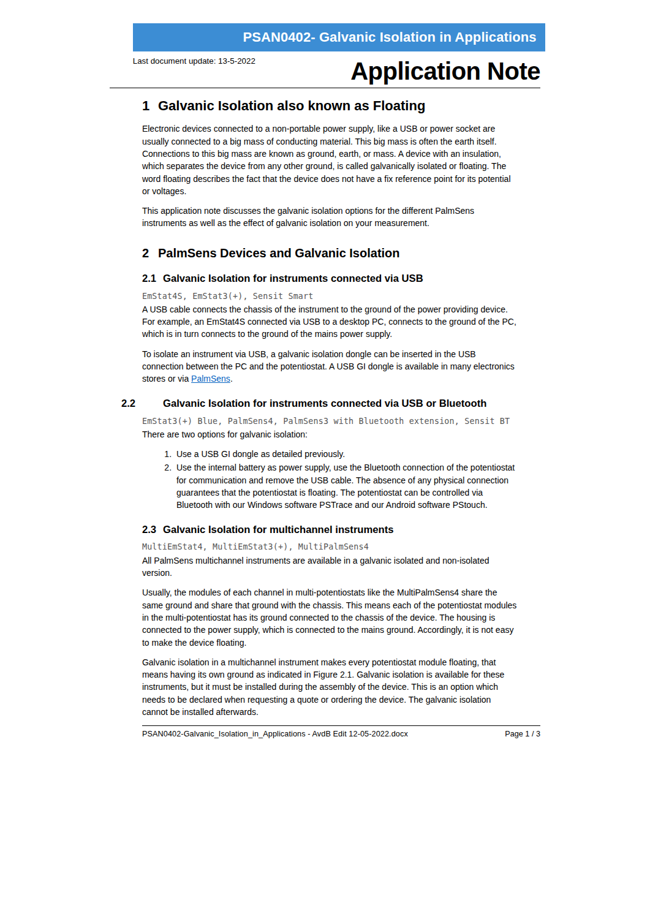PSAN0402- Galvanic Isolation in Applications
Last document update: 13-5-2022
Application Note
1 Galvanic Isolation also known as Floating
Electronic devices connected to a non-portable power supply, like a USB or power socket are usually connected to a big mass of conducting material. This big mass is often the earth itself. Connections to this big mass are known as ground, earth, or mass. A device with an insulation, which separates the device from any other ground, is called galvanically isolated or floating. The word floating describes the fact that the device does not have a fix reference point for its potential or voltages.
This application note discusses the galvanic isolation options for the different PalmSens instruments as well as the effect of galvanic isolation on your measurement.
2 PalmSens Devices and Galvanic Isolation
2.1 Galvanic Isolation for instruments connected via USB
EmStat4S, EmStat3(+), Sensit Smart
A USB cable connects the chassis of the instrument to the ground of the power providing device. For example, an EmStat4S connected via USB to a desktop PC, connects to the ground of the PC, which is in turn connects to the ground of the mains power supply.
To isolate an instrument via USB, a galvanic isolation dongle can be inserted in the USB connection between the PC and the potentiostat. A USB GI dongle is available in many electronics stores or via PalmSens.
2.2 Galvanic Isolation for instruments connected via USB or Bluetooth
EmStat3(+) Blue, PalmSens4, PalmSens3 with Bluetooth extension, Sensit BT
There are two options for galvanic isolation:
Use a USB GI dongle as detailed previously.
Use the internal battery as power supply, use the Bluetooth connection of the potentiostat for communication and remove the USB cable. The absence of any physical connection guarantees that the potentiostat is floating. The potentiostat can be controlled via Bluetooth with our Windows software PSTrace and our Android software PStouch.
2.3 Galvanic Isolation for multichannel instruments
MultiEmStat4, MultiEmStat3(+), MultiPalmSens4
All PalmSens multichannel instruments are available in a galvanic isolated and non-isolated version.
Usually, the modules of each channel in multi-potentiostats like the MultiPalmSens4 share the same ground and share that ground with the chassis. This means each of the potentiostat modules in the multi-potentiostat has its ground connected to the chassis of the device. The housing is connected to the power supply, which is connected to the mains ground. Accordingly, it is not easy to make the device floating.
Galvanic isolation in a multichannel instrument makes every potentiostat module floating, that means having its own ground as indicated in Figure 2.1. Galvanic isolation is available for these instruments, but it must be installed during the assembly of the device. This is an option which needs to be declared when requesting a quote or ordering the device. The galvanic isolation cannot be installed afterwards.
PSAN0402-Galvanic_Isolation_in_Applications - AvdB Edit 12-05-2022.docx Page 1 / 3